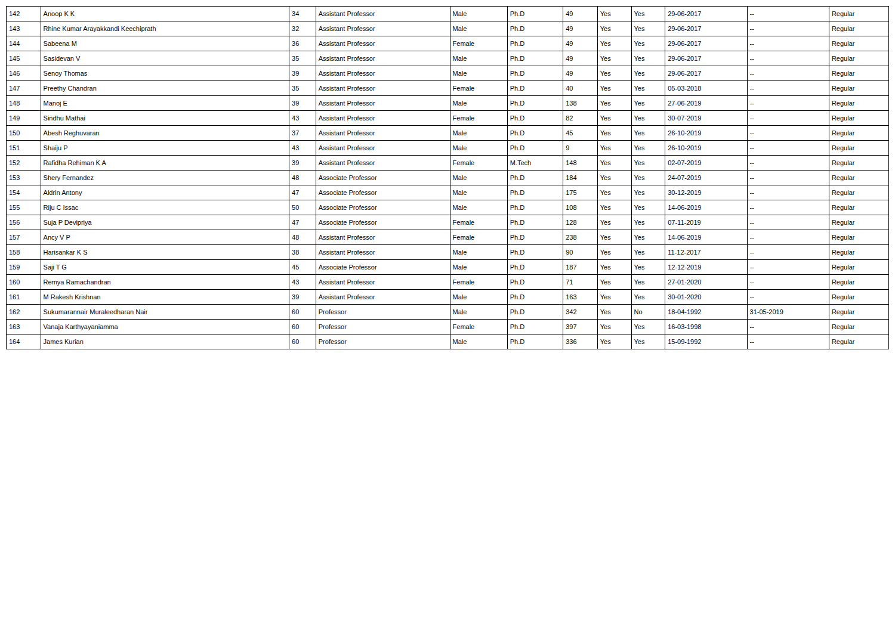| 142 | Anoop K K | 34 | Assistant Professor | Male | Ph.D | 49 | Yes | Yes | 29-06-2017 | -- | Regular |
| 143 | Rhine Kumar Arayakkandi Keechiprath | 32 | Assistant Professor | Male | Ph.D | 49 | Yes | Yes | 29-06-2017 | -- | Regular |
| 144 | Sabeena M | 36 | Assistant Professor | Female | Ph.D | 49 | Yes | Yes | 29-06-2017 | -- | Regular |
| 145 | Sasidevan V | 35 | Assistant Professor | Male | Ph.D | 49 | Yes | Yes | 29-06-2017 | -- | Regular |
| 146 | Senoy Thomas | 39 | Assistant Professor | Male | Ph.D | 49 | Yes | Yes | 29-06-2017 | -- | Regular |
| 147 | Preethy Chandran | 35 | Assistant Professor | Female | Ph.D | 40 | Yes | Yes | 05-03-2018 | -- | Regular |
| 148 | Manoj E | 39 | Assistant Professor | Male | Ph.D | 138 | Yes | Yes | 27-06-2019 | -- | Regular |
| 149 | Sindhu Mathai | 43 | Assistant Professor | Female | Ph.D | 82 | Yes | Yes | 30-07-2019 | -- | Regular |
| 150 | Abesh Reghuvaran | 37 | Assistant Professor | Male | Ph.D | 45 | Yes | Yes | 26-10-2019 | -- | Regular |
| 151 | Shaiju P | 43 | Assistant Professor | Male | Ph.D | 9 | Yes | Yes | 26-10-2019 | -- | Regular |
| 152 | Rafidha Rehiman K A | 39 | Assistant Professor | Female | M.Tech | 148 | Yes | Yes | 02-07-2019 | -- | Regular |
| 153 | Shery Fernandez | 48 | Associate Professor | Male | Ph.D | 184 | Yes | Yes | 24-07-2019 | -- | Regular |
| 154 | Aldrin Antony | 47 | Associate Professor | Male | Ph.D | 175 | Yes | Yes | 30-12-2019 | -- | Regular |
| 155 | Riju C Issac | 50 | Associate Professor | Male | Ph.D | 108 | Yes | Yes | 14-06-2019 | -- | Regular |
| 156 | Suja P Devipriya | 47 | Associate Professor | Female | Ph.D | 128 | Yes | Yes | 07-11-2019 | -- | Regular |
| 157 | Ancy V P | 48 | Assistant Professor | Female | Ph.D | 238 | Yes | Yes | 14-06-2019 | -- | Regular |
| 158 | Harisankar K S | 38 | Assistant Professor | Male | Ph.D | 90 | Yes | Yes | 11-12-2017 | -- | Regular |
| 159 | Saji T G | 45 | Associate Professor | Male | Ph.D | 187 | Yes | Yes | 12-12-2019 | -- | Regular |
| 160 | Remya Ramachandran | 43 | Assistant Professor | Female | Ph.D | 71 | Yes | Yes | 27-01-2020 | -- | Regular |
| 161 | M Rakesh Krishnan | 39 | Assistant Professor | Male | Ph.D | 163 | Yes | Yes | 30-01-2020 | -- | Regular |
| 162 | Sukumarannair Muraleedharan Nair | 60 | Professor | Male | Ph.D | 342 | Yes | No | 18-04-1992 | 31-05-2019 | Regular |
| 163 | Vanaja Karthyayaniamma | 60 | Professor | Female | Ph.D | 397 | Yes | Yes | 16-03-1998 | -- | Regular |
| 164 | James Kurian | 60 | Professor | Male | Ph.D | 336 | Yes | Yes | 15-09-1992 | -- | Regular |